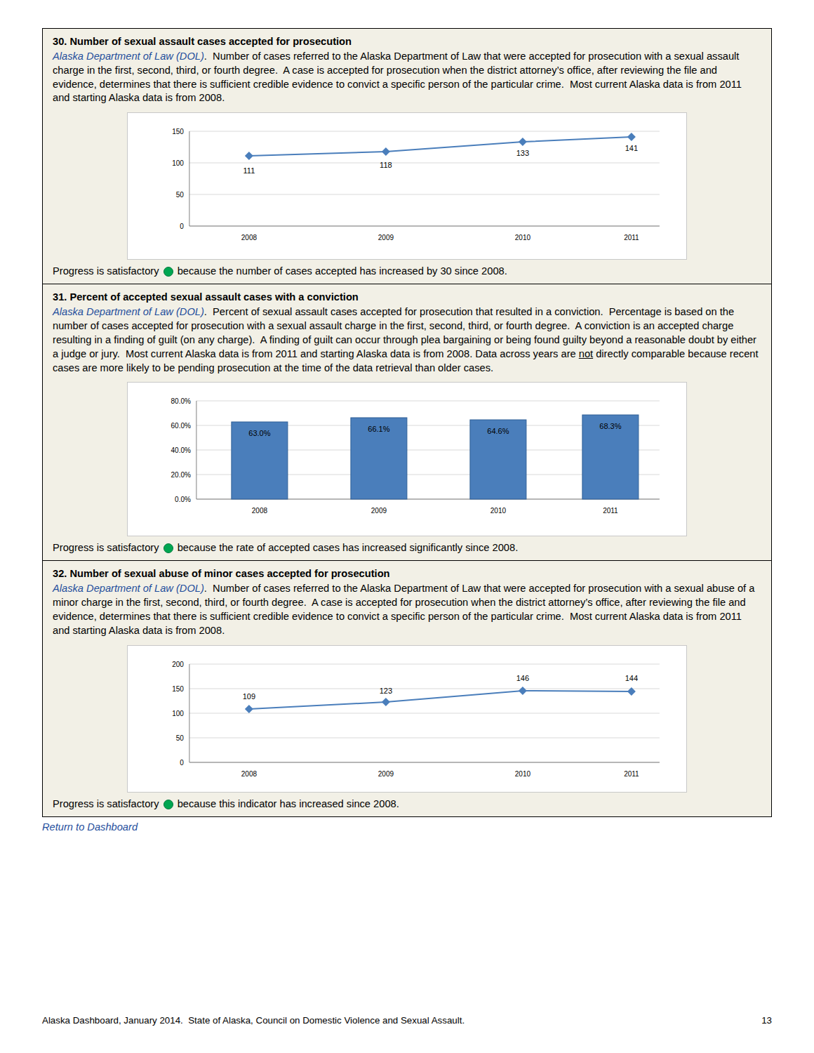30. Number of sexual assault cases accepted for prosecution
Alaska Department of Law (DOL). Number of cases referred to the Alaska Department of Law that were accepted for prosecution with a sexual assault charge in the first, second, third, or fourth degree. A case is accepted for prosecution when the district attorney’s office, after reviewing the file and evidence, determines that there is sufficient credible evidence to convict a specific person of the particular crime. Most current Alaska data is from 2011 and starting Alaska data is from 2008.
150 100 50 0 2008 2009 2010 2011 111 118 133 141
Progress is satisfactory because the number of cases accepted has increased by 30 since 2008.
31. Percent of accepted sexual assault cases with a conviction
Alaska Department of Law (DOL). Percent of sexual assault cases accepted for prosecution that resulted in a conviction. Percentage is based on the number of cases accepted for prosecution with a sexual assault charge in the first, second, third, or fourth degree. A conviction is an accepted charge resulting in a finding of guilt (on any charge). A finding of guilt can occur through plea bargaining or being found guilty beyond a reasonable doubt by either a judge or jury. Most current Alaska data is from 2011 and starting Alaska data is from 2008. Data across years are not directly comparable because recent cases are more likely to be pending prosecution at the time of the data retrieval than older cases.
80.0% 60.0% 40.0% 20.0% 0.0% 63.0% 66.1% 64.6% 68.3% 2008 2009 2010 2011
Progress is satisfactory because the rate of accepted cases has increased significantly since 2008.
32. Number of sexual abuse of minor cases accepted for prosecution
Alaska Department of Law (DOL). Number of cases referred to the Alaska Department of Law that were accepted for prosecution with a sexual abuse of a minor charge in the first, second, third, or fourth degree. A case is accepted for prosecution when the district attorney’s office, after reviewing the file and evidence, determines that there is sufficient credible evidence to convict a specific person of the particular crime. Most current Alaska data is from 2011 and starting Alaska data is from 2008.
200 150 100 50 0 2008 2009 2010 2011 109 123 146 144
Progress is satisfactory because this indicator has increased since 2008.
Return to Dashboard
Alaska Dashboard, January 2014. State of Alaska, Council on Domestic Violence and Sexual Assault. 13